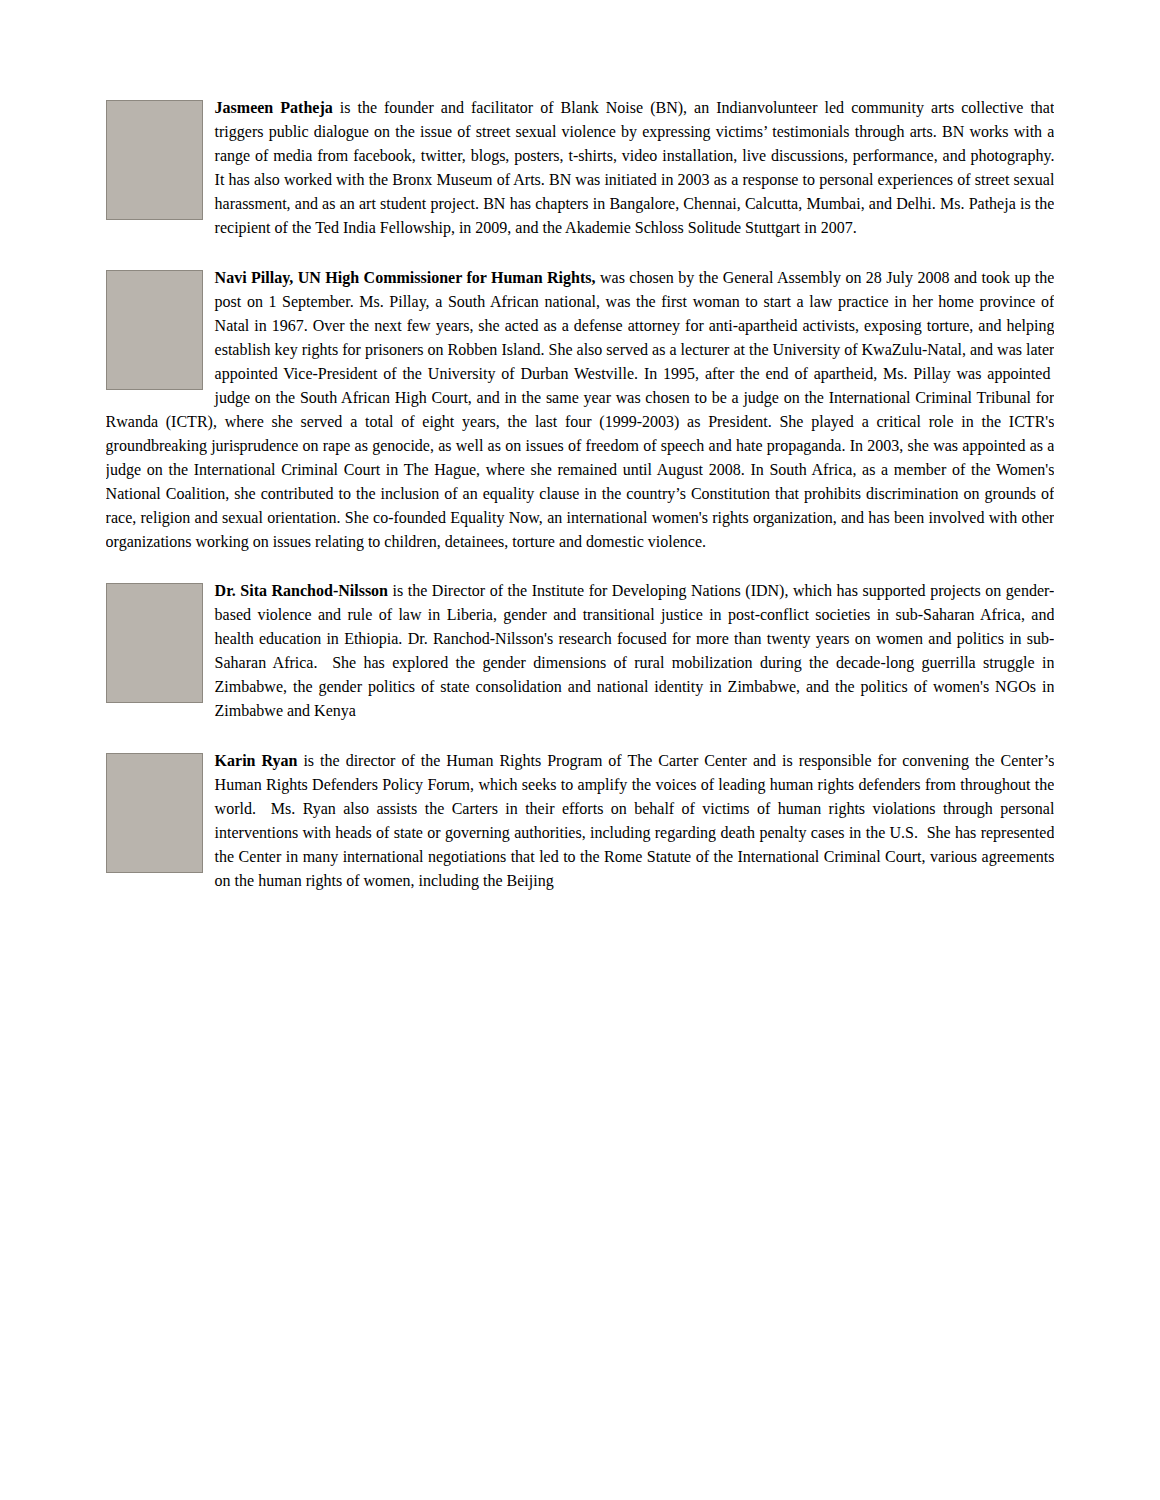Jasmeen Patheja is the founder and facilitator of Blank Noise (BN), an Indianvolunteer led community arts collective that triggers public dialogue on the issue of street sexual violence by expressing victims’ testimonials through arts. BN works with a range of media from facebook, twitter, blogs, posters, t-shirts, video installation, live discussions, performance, and photography. It has also worked with the Bronx Museum of Arts. BN was initiated in 2003 as a response to personal experiences of street sexual harassment, and as an art student project. BN has chapters in Bangalore, Chennai, Calcutta, Mumbai, and Delhi. Ms. Patheja is the recipient of the Ted India Fellowship, in 2009, and the Akademie Schloss Solitude Stuttgart in 2007.
Navi Pillay, UN High Commissioner for Human Rights, was chosen by the General Assembly on 28 July 2008 and took up the post on 1 September. Ms. Pillay, a South African national, was the first woman to start a law practice in her home province of Natal in 1967. Over the next few years, she acted as a defense attorney for anti-apartheid activists, exposing torture, and helping establish key rights for prisoners on Robben Island. She also served as a lecturer at the University of KwaZulu-Natal, and was later appointed Vice-President of the University of Durban Westville. In 1995, after the end of apartheid, Ms. Pillay was appointed judge on the South African High Court, and in the same year was chosen to be a judge on the International Criminal Tribunal for Rwanda (ICTR), where she served a total of eight years, the last four (1999-2003) as President. She played a critical role in the ICTR's groundbreaking jurisprudence on rape as genocide, as well as on issues of freedom of speech and hate propaganda. In 2003, she was appointed as a judge on the International Criminal Court in The Hague, where she remained until August 2008. In South Africa, as a member of the Women's National Coalition, she contributed to the inclusion of an equality clause in the country’s Constitution that prohibits discrimination on grounds of race, religion and sexual orientation. She co-founded Equality Now, an international women's rights organization, and has been involved with other organizations working on issues relating to children, detainees, torture and domestic violence.
Dr. Sita Ranchod-Nilsson is the Director of the Institute for Developing Nations (IDN), which has supported projects on gender-based violence and rule of law in Liberia, gender and transitional justice in post-conflict societies in sub-Saharan Africa, and health education in Ethiopia. Dr. Ranchod-Nilsson's research focused for more than twenty years on women and politics in sub-Saharan Africa. She has explored the gender dimensions of rural mobilization during the decade-long guerrilla struggle in Zimbabwe, the gender politics of state consolidation and national identity in Zimbabwe, and the politics of women's NGOs in Zimbabwe and Kenya
Karin Ryan is the director of the Human Rights Program of The Carter Center and is responsible for convening the Center’s Human Rights Defenders Policy Forum, which seeks to amplify the voices of leading human rights defenders from throughout the world. Ms. Ryan also assists the Carters in their efforts on behalf of victims of human rights violations through personal interventions with heads of state or governing authorities, including regarding death penalty cases in the U.S. She has represented the Center in many international negotiations that led to the Rome Statute of the International Criminal Court, various agreements on the human rights of women, including the Beijing